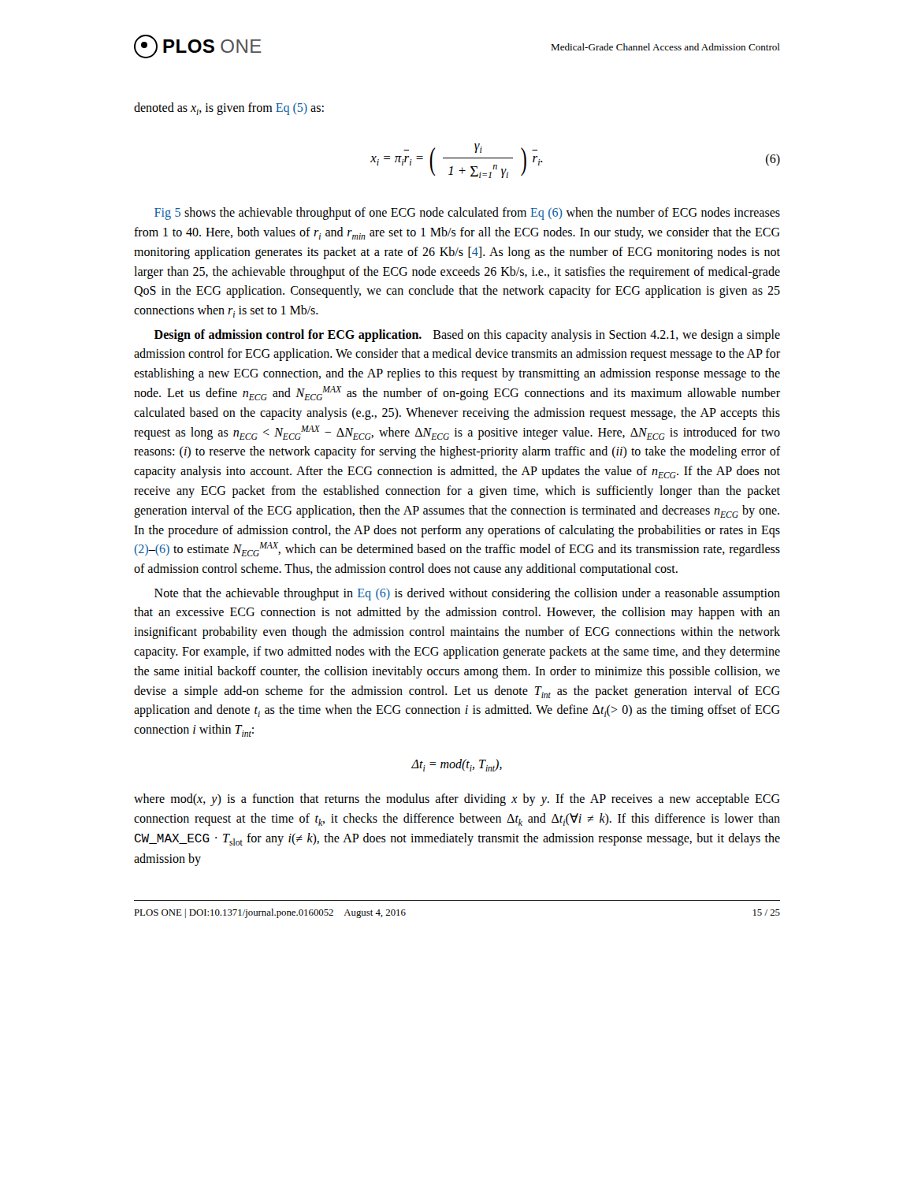PLOS ONE
Medical-Grade Channel Access and Admission Control
denoted as xi, is given from Eq (5) as:
xi = πiri = ( γi 1 + Σi=1n γi ) ri. (6)
Fig 5 shows the achievable throughput of one ECG node calculated from Eq (6) when the number of ECG nodes increases from 1 to 40. Here, both values of ri and rmin are set to 1 Mb/s for all the ECG nodes. In our study, we consider that the ECG monitoring application generates its packet at a rate of 26 Kb/s [4]. As long as the number of ECG monitoring nodes is not larger than 25, the achievable throughput of the ECG node exceeds 26 Kb/s, i.e., it satisfies the requirement of medical-grade QoS in the ECG application. Consequently, we can conclude that the network capacity for ECG application is given as 25 connections when ri is set to 1 Mb/s.
Design of admission control for ECG application. Based on this capacity analysis in Section 4.2.1, we design a simple admission control for ECG application. We consider that a medical device transmits an admission request message to the AP for establishing a new ECG connection, and the AP replies to this request by transmitting an admission response message to the node. Let us define nECG and NECGMAX as the number of on-going ECG connections and its maximum allowable number calculated based on the capacity analysis (e.g., 25). Whenever receiving the admission request message, the AP accepts this request as long as nECG < NECGMAX − ΔNECG, where ΔNECG is a positive integer value. Here, ΔNECG is introduced for two reasons: (i) to reserve the network capacity for serving the highest-priority alarm traffic and (ii) to take the modeling error of capacity analysis into account. After the ECG connection is admitted, the AP updates the value of nECG. If the AP does not receive any ECG packet from the established connection for a given time, which is sufficiently longer than the packet generation interval of the ECG application, then the AP assumes that the connection is terminated and decreases nECG by one. In the procedure of admission control, the AP does not perform any operations of calculating the probabilities or rates in Eqs (2)–(6) to estimate NECGMAX, which can be determined based on the traffic model of ECG and its transmission rate, regardless of admission control scheme. Thus, the admission control does not cause any additional computational cost.
Note that the achievable throughput in Eq (6) is derived without considering the collision under a reasonable assumption that an excessive ECG connection is not admitted by the admission control. However, the collision may happen with an insignificant probability even though the admission control maintains the number of ECG connections within the network capacity. For example, if two admitted nodes with the ECG application generate packets at the same time, and they determine the same initial backoff counter, the collision inevitably occurs among them. In order to minimize this possible collision, we devise a simple add-on scheme for the admission control. Let us denote Tint as the packet generation interval of ECG application and denote ti as the time when the ECG connection i is admitted. We define Δti(> 0) as the timing offset of ECG connection i within Tint:
Δti = mod(ti, Tint),
where mod(x, y) is a function that returns the modulus after dividing x by y. If the AP receives a new acceptable ECG connection request at the time of tk, it checks the difference between Δtk and Δti(∀i ≠ k). If this difference is lower than CW_MAX_ECG · Tslot for any i(≠ k), the AP does not immediately transmit the admission response message, but it delays the admission by
PLOS ONE | DOI:10.1371/journal.pone.0160052 August 4, 2016
15 / 25